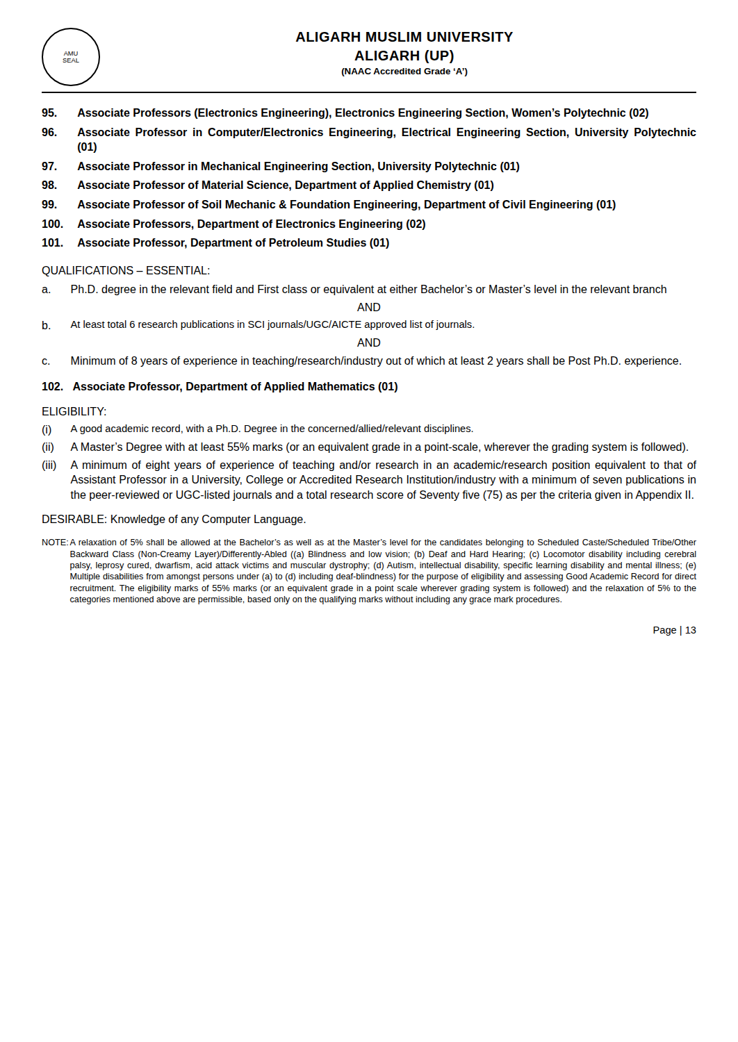AMU
SEAL
ALIGARH MUSLIM UNIVERSITY
ALIGARH (UP)
(NAAC Accredited Grade ‘A’)
95. Associate Professors (Electronics Engineering), Electronics Engineering Section, Women’s Polytechnic (02)
96. Associate Professor in Computer/Electronics Engineering, Electrical Engineering Section, University Polytechnic (01)
97. Associate Professor in Mechanical Engineering Section, University Polytechnic (01)
98. Associate Professor of Material Science, Department of Applied Chemistry (01)
99. Associate Professor of Soil Mechanic & Foundation Engineering, Department of Civil Engineering (01)
100. Associate Professors, Department of Electronics Engineering (02)
101. Associate Professor, Department of Petroleum Studies (01)
QUALIFICATIONS – ESSENTIAL:
a.
Ph.D. degree in the relevant field and First class or equivalent at either Bachelor’s or Master’s level in the relevant branch
AND
b.
At least total 6 research publications in SCI journals/UGC/AICTE approved list of journals.
AND
c.
Minimum of 8 years of experience in teaching/research/industry out of which at least 2 years shall be Post Ph.D. experience.
102. Associate Professor, Department of Applied Mathematics (01)
ELIGIBILITY:
(i)
A good academic record, with a Ph.D. Degree in the concerned/allied/relevant disciplines.
(ii)
A Master’s Degree with at least 55% marks (or an equivalent grade in a point-scale, wherever the grading system is followed).
(iii)
A minimum of eight years of experience of teaching and/or research in an academic/research position equivalent to that of Assistant Professor in a University, College or Accredited Research Institution/industry with a minimum of seven publications in the peer-reviewed or UGC-listed journals and a total research score of Seventy five (75) as per the criteria given in Appendix II.
DESIRABLE: Knowledge of any Computer Language.
NOTE:
A relaxation of 5% shall be allowed at the Bachelor’s as well as at the Master’s level for the candidates belonging to Scheduled Caste/Scheduled Tribe/Other Backward Class (Non-Creamy Layer)/Differently-Abled ((a) Blindness and low vision; (b) Deaf and Hard Hearing; (c) Locomotor disability including cerebral palsy, leprosy cured, dwarfism, acid attack victims and muscular dystrophy; (d) Autism, intellectual disability, specific learning disability and mental illness; (e) Multiple disabilities from amongst persons under (a) to (d) including deaf-blindness) for the purpose of eligibility and assessing Good Academic Record for direct recruitment. The eligibility marks of 55% marks (or an equivalent grade in a point scale wherever grading system is followed) and the relaxation of 5% to the categories mentioned above are permissible, based only on the qualifying marks without including any grace mark procedures.
Page | 13